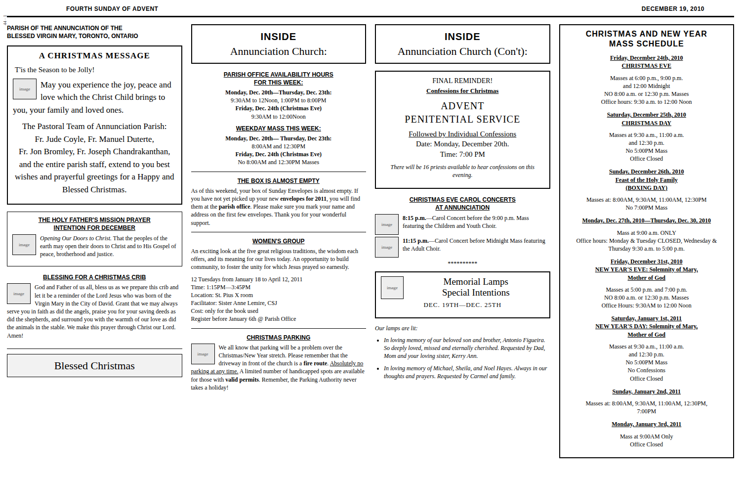44 · 1
FOURTH SUNDAY OF ADVENT
DECEMBER 19, 2010
PARISH OF THE ANNUNCIATION OF THE
BLESSED VIRGIN MARY, TORONTO, ONTARIO
A CHRISTMAS MESSAGE
T'is the Season to be Jolly!
image
May you experience the joy, peace and love which the Christ Child brings to you, your family and loved ones.
The Pastoral Team of Annunciation Parish:
Fr. Jude Coyle, Fr. Manuel Duterte,
Fr. Jon Bromley, Fr. Joseph Chandrakanthan,
and the entire parish staff, extend to you best wishes and prayerful greetings for a Happy and Blessed Christmas.
THE HOLY FATHER'S MISSION PRAYER
INTENTION FOR DECEMBER
image
Opening Our Doors to Christ. That the peoples of the earth may open their doors to Christ and to His Gospel of peace, brotherhood and justice.
BLESSING FOR A CHRISTMAS CRIB
image
God and Father of us all, bless us as we prepare this crib and let it be a reminder of the Lord Jesus who was born of the Virgin Mary in the City of David. Grant that we may always serve you in faith as did the angels, praise you for your saving deeds as did the shepherds, and surround you with the warmth of our love as did the animals in the stable. We make this prayer through Christ our Lord. Amen!
Blessed Christmas
INSIDE
Annunciation Church:
PARISH OFFICE AVAILABILITY HOURS
FOR THIS WEEK:
Monday, Dec. 20th—Thursday, Dec. 23th:
9:30AM to 12Noon, 1:00PM to 8:00PM
Friday, Dec. 24th (Christmas Eve)
9:30AM to 12:00Noon
WEEKDAY MASS THIS WEEK:
Monday, Dec. 20th— Thursday, Dec 23th:
8:00AM and 12:30PM
Friday, Dec. 24th (Christmas Eve)
No 8:00AM and 12:30PM Masses
THE BOX IS ALMOST EMPTY
As of this weekend, your box of Sunday Envelopes is almost empty. If you have not yet picked up your new envelopes for 2011, you will find them at the parish office. Please make sure you mark your name and address on the first few envelopes. Thank you for your wonderful support.
WOMEN'S GROUP
An exciting look at the five great religious traditions, the wisdom each offers, and its meaning for our lives today. An opportunity to build community, to foster the unity for which Jesus prayed so earnestly.
12 Tuesdays from January 18 to April 12, 2011
Time: 1:15PM—3:45PM
Location: St. Pius X room
Facilitator: Sister Anne Lemire, CSJ
Cost: only for the book used
Register before January 6th @ Parish Office
CHRISTMAS PARKING
image
We all know that parking will be a problem over the Christmas/New Year stretch. Please remember that the driveway in front of the church is a fire route. Absolutely no parking at any time. A limited number of handicapped spots are available for those with valid permits. Remember, the Parking Authority never takes a holiday!
INSIDE
Annunciation Church (Con't):
FINAL REMINDER!
Confessions for Christmas
ADVENT
PENITENTIAL SERVICE
Followed by Individual Confessions
Date: Monday, December 20th.
Time: 7:00 PM
There will be 16 priests available to hear confessions on this evening.
CHRISTMAS EVE CAROL CONCERTS
AT ANNUNCIATION
image
8:15 p.m.—Carol Concert before the 9:00 p.m. Mass featuring the Children and Youth Choir.
image
11:15 p.m.—Carol Concert before Midnight Mass featuring the Adult Choir.
**********
image
Memorial Lamps
Special Intentions
DEC. 19TH—DEC. 25TH
Our lamps are lit:
In loving memory of our beloved son and brother, Antonio Figueira. So deeply loved, missed and eternally cherished. Requested by Dad, Mom and your loving sister, Kerry Ann.
In loving memory of Michael, Sheila, and Noel Hayes. Always in our thoughts and prayers. Requested by Carmel and family.
CHRISTMAS AND NEW YEAR
MASS SCHEDULE
Friday, December 24th, 2010
CHRISTMAS EVE
Masses at 6:00 p.m., 9:00 p.m.
and 12:00 Midnight
NO 8:00 a.m. or 12:30 p.m. Masses
Office hours: 9:30 a.m. to 12:00 Noon
Saturday, December 25th, 2010
CHRISTMAS DAY
Masses at 9:30 a.m., 11:00 a.m.
and 12:30 p.m.
No 5:00PM Mass
Office Closed
Sunday, December 26th, 2010
Feast of the Holy Family
(BOXING DAY)
Masses at: 8:00AM, 9:30AM, 11:00AM, 12:30PM
No 7:00PM Mass
Monday, Dec. 27th, 2010—Thursday, Dec. 30, 2010
Mass at 9:00 a.m. ONLY
Office hours: Monday & Tuesday CLOSED, Wednesday & Thursday 9:30 a.m. to 5:00 p.m.
Friday, December 31st, 2010
NEW YEAR'S EVE: Solemnity of Mary,
Mother of God
Masses at 5:00 p.m. and 7:00 p.m.
NO 8:00 a.m. or 12:30 p.m. Masses
Office Hours: 9:30AM to 12:00 Noon
Saturday, January 1st, 2011
NEW YEAR'S DAY: Solemnity of Mary,
Mother of God
Masses at 9:30 a.m., 11:00 a.m.
and 12:30 p.m.
No 5:00PM Mass
No Confessions
Office Closed
Sunday, January 2nd, 2011
Masses at: 8:00AM, 9:30AM, 11:00AM, 12:30PM,
7:00PM
Monday, January 3rd, 2011
Mass at 9:00AM Only
Office Closed